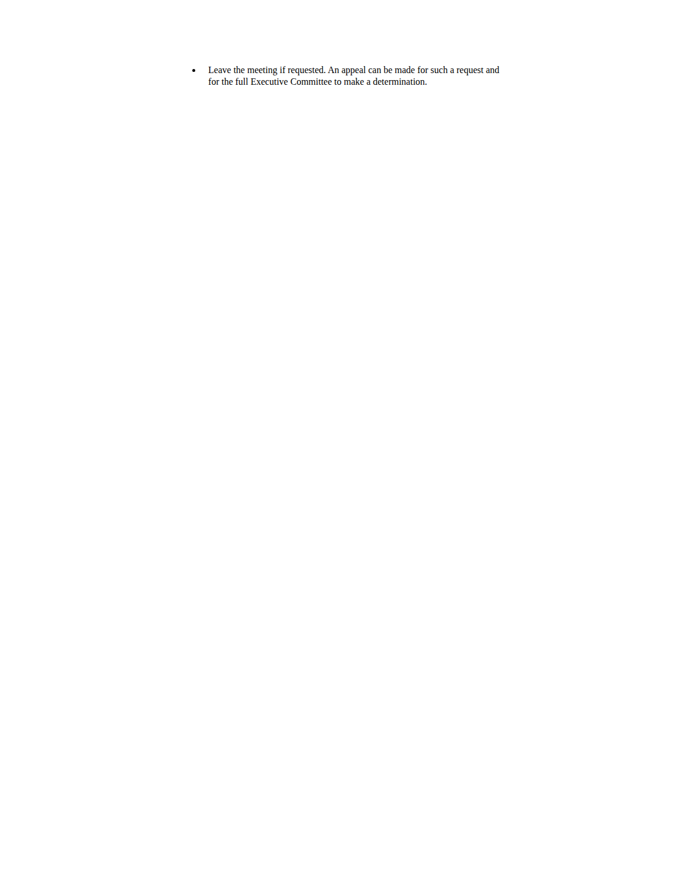Leave the meeting if requested. An appeal can be made for such a request and for the full Executive Committee to make a determination.